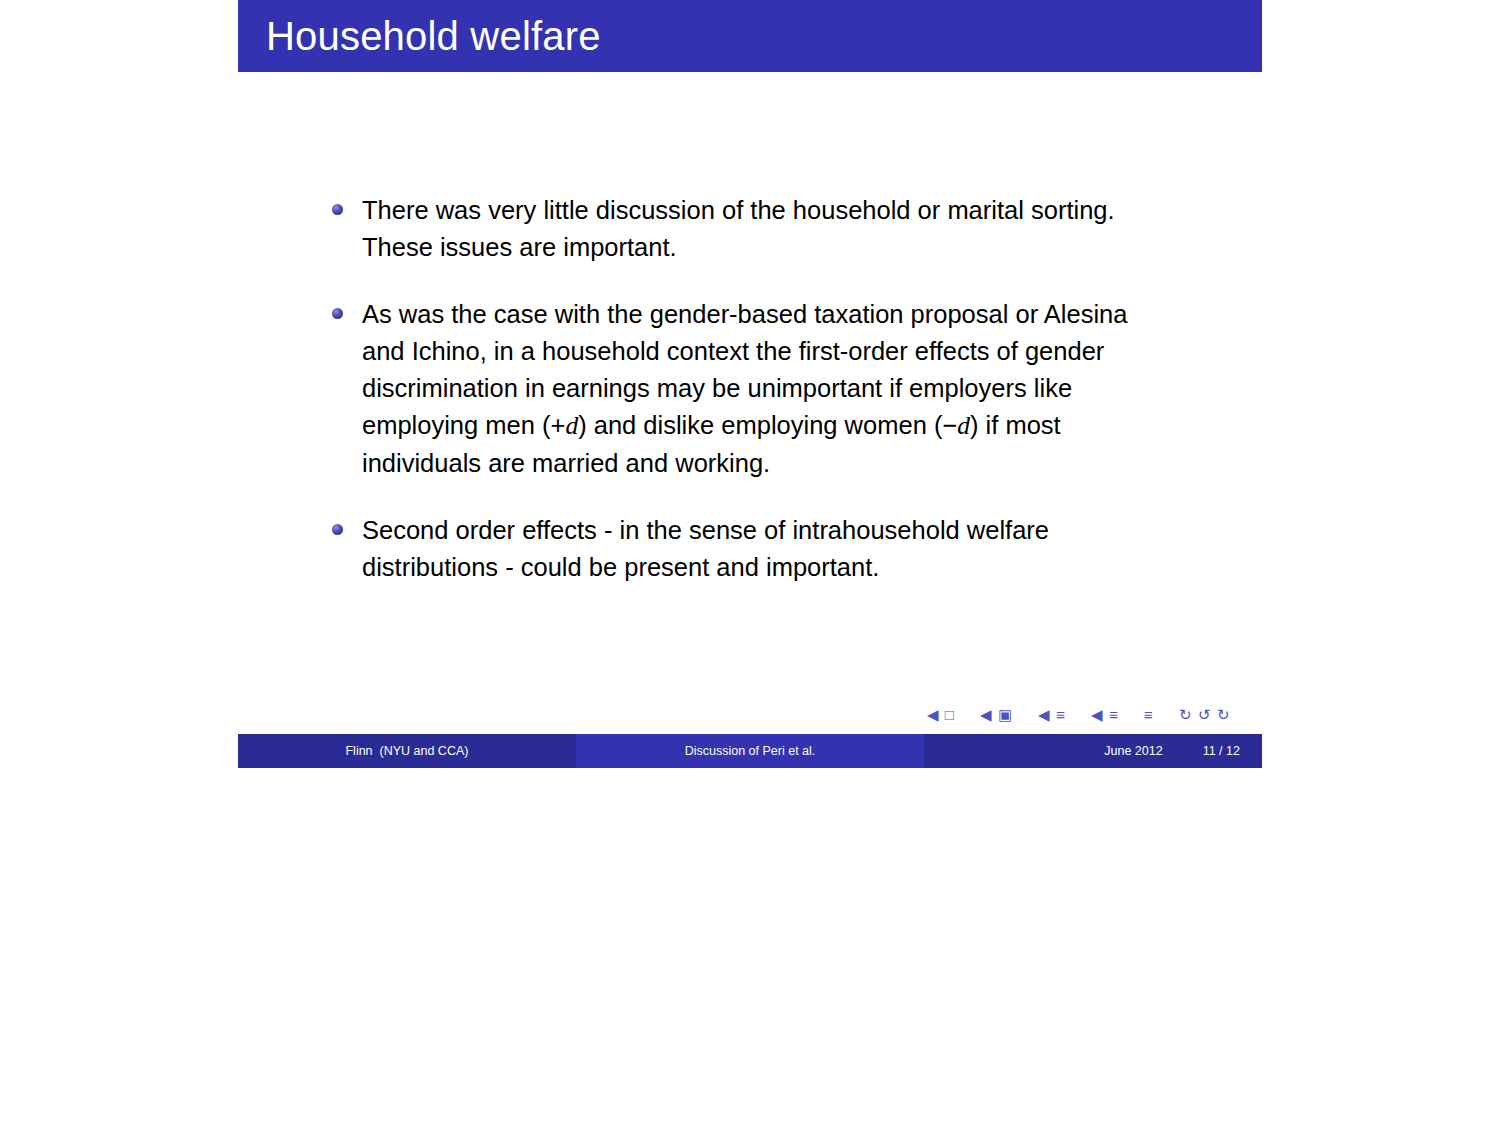Household welfare
There was very little discussion of the household or marital sorting. These issues are important.
As was the case with the gender-based taxation proposal or Alesina and Ichino, in a household context the first-order effects of gender discrimination in earnings may be unimportant if employers like employing men (+d) and dislike employing women (−d) if most individuals are married and working.
Second order effects - in the sense of intrahousehold welfare distributions - could be present and important.
◀□ ◀▣ ◀≡ ◀≡ ≡ ↻↺↻
Flinn (NYU and CCA)
Discussion of Peri et al.
June 201211 / 12